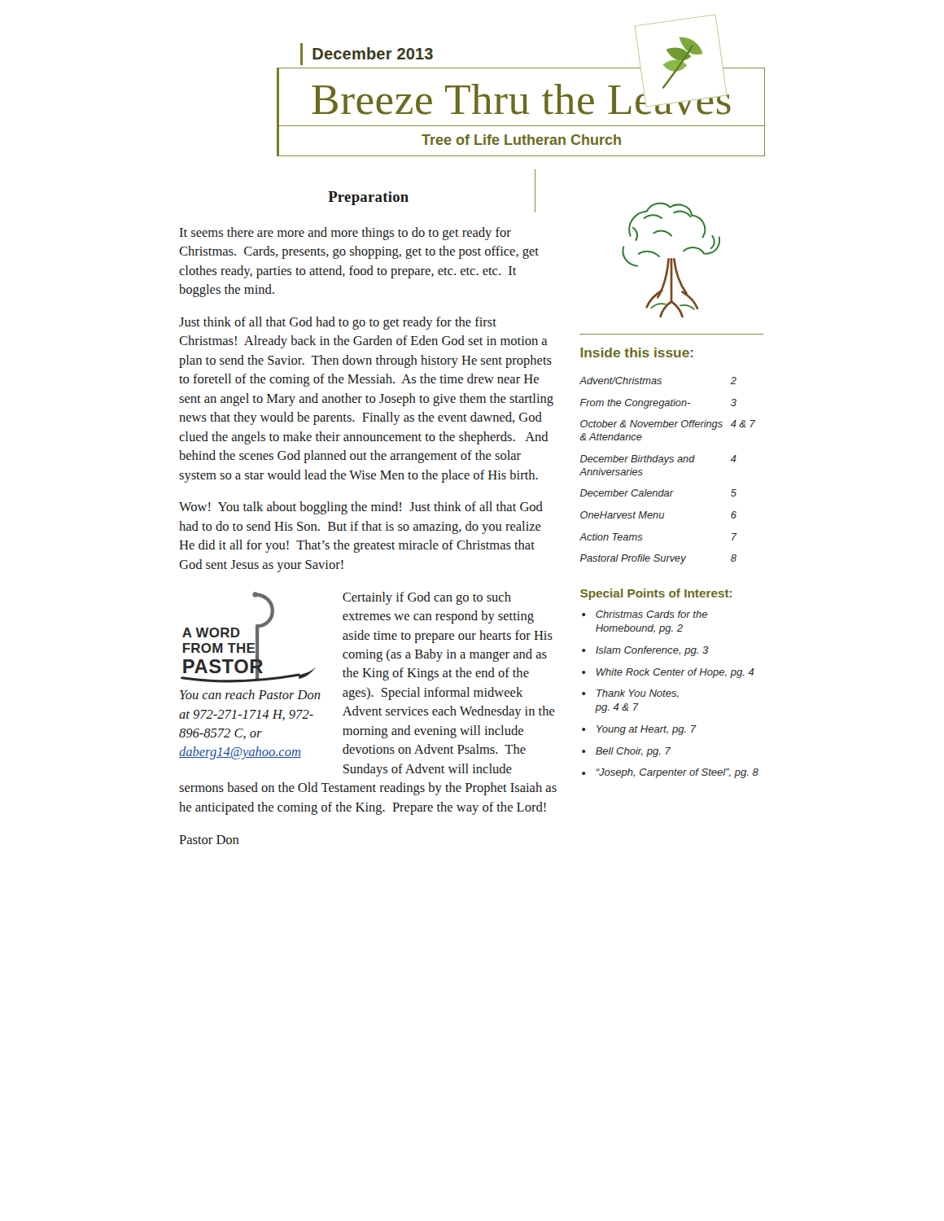December 2013
Breeze Thru the Leaves
Tree of Life Lutheran Church
Preparation
It seems there are more and more things to do to get ready for Christmas. Cards, presents, go shopping, get to the post office, get clothes ready, parties to attend, food to prepare, etc. etc. etc. It boggles the mind.
Just think of all that God had to go to get ready for the first Christmas! Already back in the Garden of Eden God set in motion a plan to send the Savior. Then down through history He sent prophets to foretell of the coming of the Messiah. As the time drew near He sent an angel to Mary and another to Joseph to give them the startling news that they would be parents. Finally as the event dawned, God clued the angels to make their announcement to the shepherds. And behind the scenes God planned out the arrangement of the solar system so a star would lead the Wise Men to the place of His birth.
Wow! You talk about boggling the mind! Just think of all that God had to do to send His Son. But if that is so amazing, do you realize He did it all for you! That’s the greatest miracle of Christmas that God sent Jesus as your Savior!
A WORD FROM THE PASTOR
You can reach Pastor Don at 972-271-1714 H, 972-896-8572 C, or daberg14@yahoo.com
Certainly if God can go to such extremes we can respond by setting aside time to prepare our hearts for His coming (as a Baby in a manger and as the King of Kings at the end of the ages). Special informal midweek Advent services each Wednesday in the morning and evening will include devotions on Advent Psalms. The Sundays of Advent will include sermons based on the Old Testament readings by the Prophet Isaiah as he anticipated the coming of the King. Prepare the way of the Lord!
Pastor Don
Inside this issue:
| Advent/Christmas | 2 |
| From the Congregation- | 3 |
| October & November Offerings & Attendance | 4 & 7 |
| December Birthdays and Anniversaries | 4 |
| December Calendar | 5 |
| OneHarvest Menu | 6 |
| Action Teams | 7 |
| Pastoral Profile Survey | 8 |
Special Points of Interest:
Christmas Cards for the Homebound, pg. 2
Islam Conference, pg. 3
White Rock Center of Hope, pg. 4
Thank You Notes,
pg. 4 & 7
Young at Heart, pg. 7
Bell Choir, pg. 7
“Joseph, Carpenter of Steel”, pg. 8